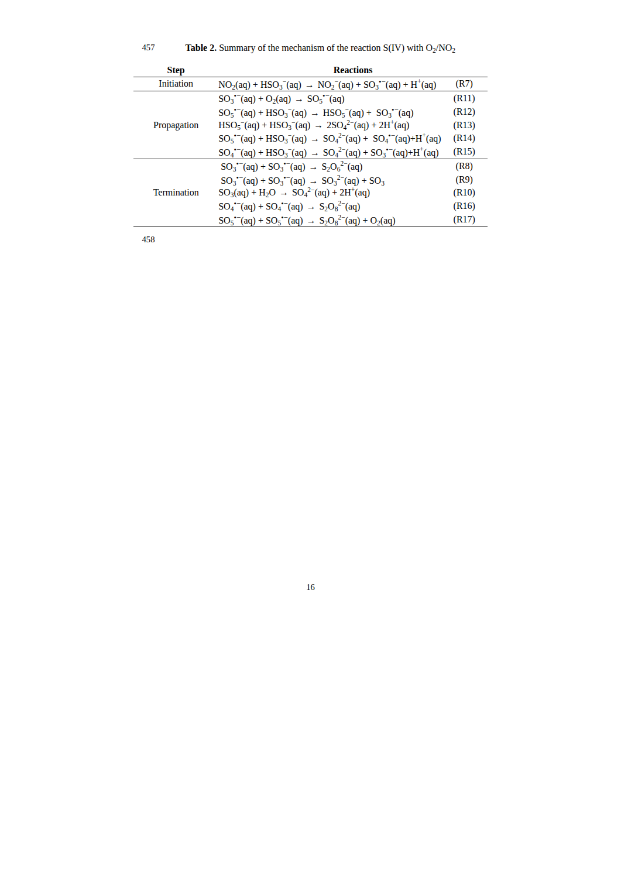457
Table 2. Summary of the mechanism of the reaction S(IV) with O2/NO2
| Step | Reactions |
| --- | --- |
| Initiation | NO 2 (aq) + HSO 3 − (aq) → NO 2 − (aq) + SO 3 •− (aq) + H + (aq) | (R7) |
| Propagation | SO 3 •− (aq) + O 2 (aq) → SO 5 •− (aq) | (R11) |
| SO 5 •− (aq) + HSO 3 − (aq) → HSO 5 − (aq) + SO 3 •− (aq) | (R12) |
| HSO 5 − (aq) + HSO 3 − (aq) → 2SO 4 2− (aq) + 2H + (aq) | (R13) |
| SO 5 •− (aq) + HSO 3 − (aq) → SO 4 2− (aq) + SO 4 •− (aq)+H + (aq) | (R14) |
| SO 4 •− (aq) + HSO 3 − (aq) → SO 4 2− (aq) + SO 3 •− (aq)+H + (aq) | (R15) |
| Termination | SO 3 •− (aq) + SO 3 •− (aq) → S 2 O 6 2− (aq) | (R8) |
| SO 3 •− (aq) + SO 3 •− (aq) → SO 3 2− (aq) + SO 3 | (R9) |
| SO 3 (aq) + H 2 O → SO 4 2− (aq) + 2H + (aq) | (R10) |
| SO 4 •− (aq) + SO 4 •− (aq) → S 2 O 8 2− (aq) | (R16) |
| SO 5 •− (aq) + SO 5 •− (aq) → S 2 O 8 2− (aq) + O 2 (aq) | (R17) |
458
16